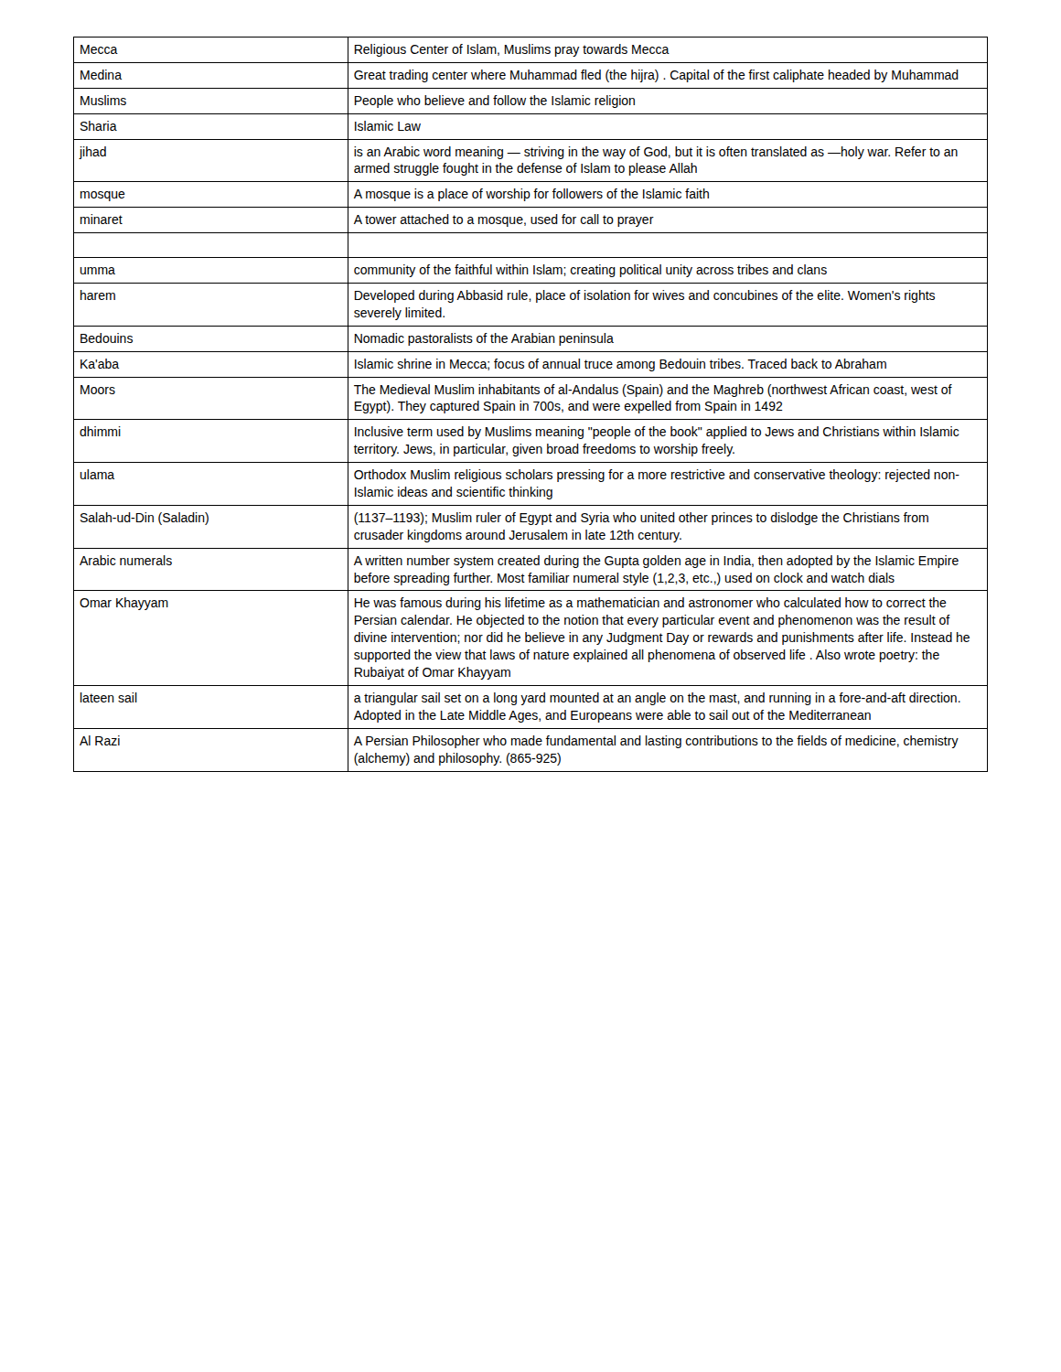| Mecca | Religious Center of Islam, Muslims pray towards Mecca |
| Medina | Great trading center where Muhammad fled (the hijra) . Capital of the first caliphate headed by Muhammad |
| Muslims | People who believe and follow the Islamic religion |
| Sharia | Islamic Law |
| jihad | is an Arabic word meaning — striving in the way of God, but it is often translated as —holy war. Refer to an armed struggle fought in the defense of Islam to please Allah |
| mosque | A mosque is a place of worship for followers of the Islamic faith |
| minaret | A tower attached to a mosque, used for call to prayer |
| umma | community of the faithful within Islam; creating political unity across tribes and clans |
| harem | Developed during Abbasid rule, place of isolation for wives and concubines of the elite. Women's rights severely limited. |
| Bedouins | Nomadic pastoralists of the Arabian peninsula |
| Ka'aba | Islamic shrine in Mecca; focus of annual truce among Bedouin tribes. Traced back to Abraham |
| Moors | The Medieval Muslim inhabitants of al-Andalus (Spain) and the Maghreb (northwest African coast, west of Egypt). They captured Spain in 700s, and were expelled from Spain in 1492 |
| dhimmi | Inclusive term used by Muslims meaning "people of the book" applied to Jews and Christians within Islamic territory. Jews, in particular, given broad freedoms to worship freely. |
| ulama | Orthodox Muslim religious scholars pressing for a more restrictive and conservative theology: rejected non-Islamic ideas and scientific thinking |
| Salah-ud-Din (Saladin) | (1137–1193); Muslim ruler of Egypt and Syria who united other princes to dislodge the Christians from crusader kingdoms around Jerusalem in late 12th century. |
| Arabic numerals | A written number system created during the Gupta golden age in India, then adopted by the Islamic Empire before spreading further. Most familiar numeral style (1,2,3, etc.,) used on clock and watch dials |
| Omar Khayyam | He was famous during his lifetime as a mathematician and astronomer who calculated how to correct the Persian calendar. He objected to the notion that every particular event and phenomenon was the result of divine intervention; nor did he believe in any Judgment Day or rewards and punishments after life. Instead he supported the view that laws of nature explained all phenomena of observed life . Also wrote poetry: the Rubaiyat of Omar Khayyam |
| lateen sail | a triangular sail set on a long yard mounted at an angle on the mast, and running in a fore-and-aft direction. Adopted in the Late Middle Ages, and Europeans were able to sail out of the Mediterranean |
| Al Razi | A Persian Philosopher who made fundamental and lasting contributions to the fields of medicine, chemistry (alchemy) and philosophy. (865-925) |